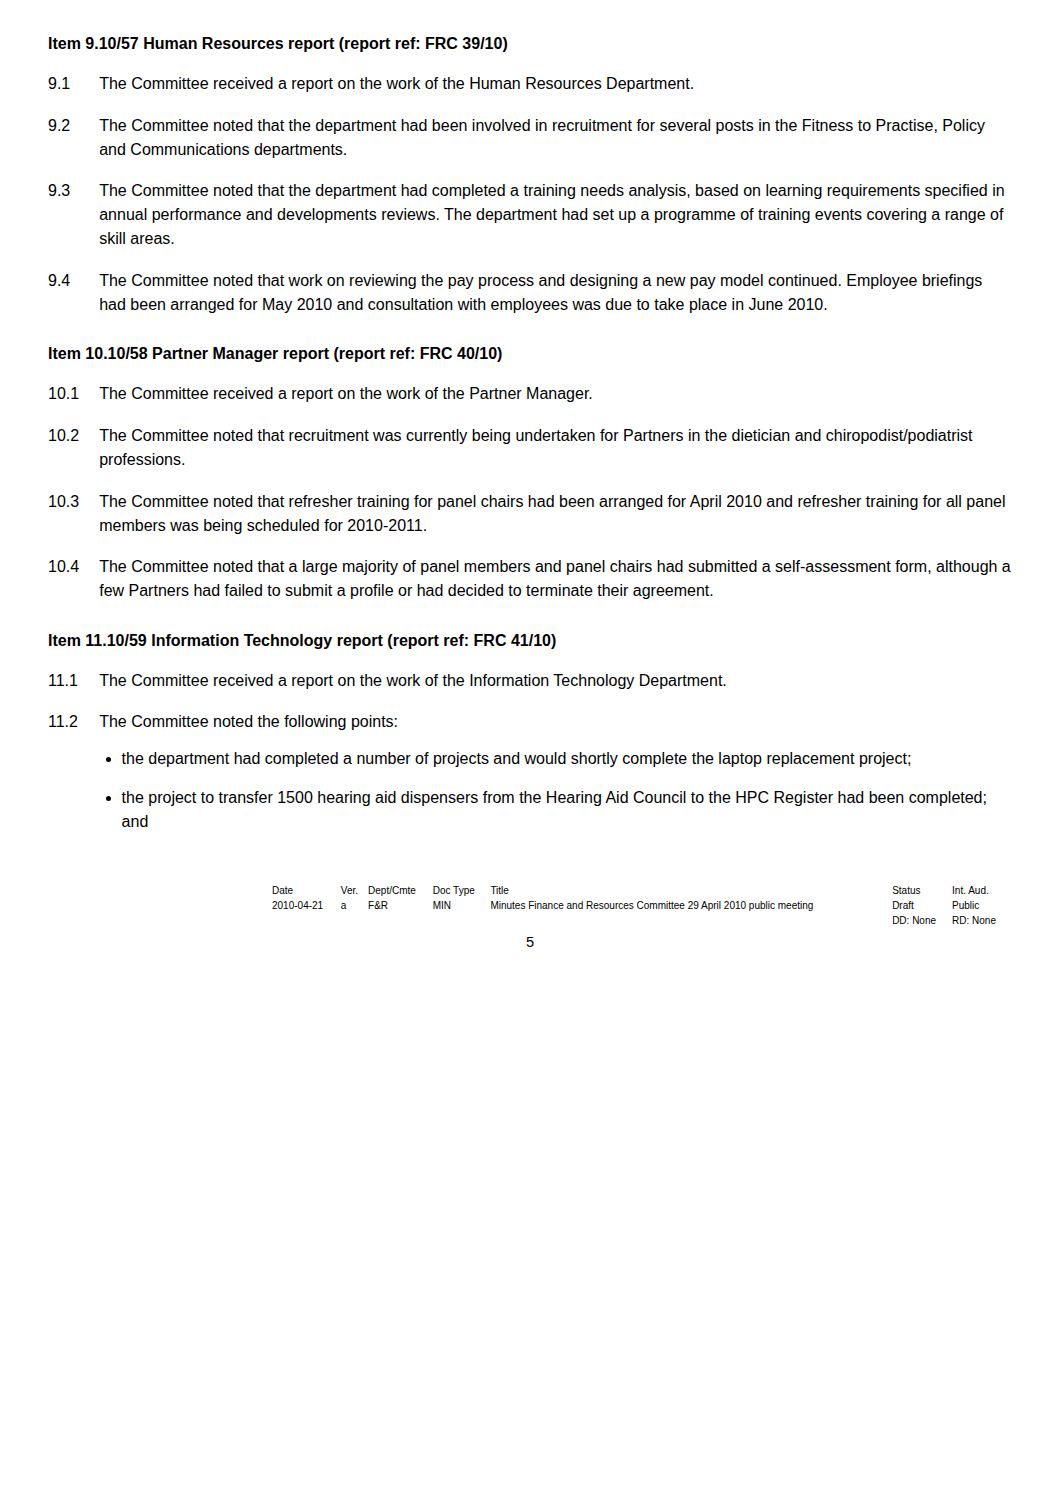Item 9.10/57 Human Resources report (report ref: FRC 39/10)
9.1
The Committee received a report on the work of the Human Resources Department.
9.2
The Committee noted that the department had been involved in recruitment for several posts in the Fitness to Practise, Policy and Communications departments.
9.3
The Committee noted that the department had completed a training needs analysis, based on learning requirements specified in annual performance and developments reviews. The department had set up a programme of training events covering a range of skill areas.
9.4
The Committee noted that work on reviewing the pay process and designing a new pay model continued. Employee briefings had been arranged for May 2010 and consultation with employees was due to take place in June 2010.
Item 10.10/58 Partner Manager report (report ref: FRC 40/10)
10.1
The Committee received a report on the work of the Partner Manager.
10.2
The Committee noted that recruitment was currently being undertaken for Partners in the dietician and chiropodist/podiatrist professions.
10.3
The Committee noted that refresher training for panel chairs had been arranged for April 2010 and refresher training for all panel members was being scheduled for 2010-2011.
10.4
The Committee noted that a large majority of panel members and panel chairs had submitted a self-assessment form, although a few Partners had failed to submit a profile or had decided to terminate their agreement.
Item 11.10/59 Information Technology report (report ref: FRC 41/10)
11.1
The Committee received a report on the work of the Information Technology Department.
11.2
The Committee noted the following points:
the department had completed a number of projects and would shortly complete the laptop replacement project;
the project to transfer 1500 hearing aid dispensers from the Hearing Aid Council to the HPC Register had been completed; and
| Date | Ver. | Dept/Cmte | Doc Type | Title | Status | Int. Aud. |
| --- | --- | --- | --- | --- | --- | --- |
| 2010-04-21 | a | F&R | MIN | Minutes Finance and Resources Committee 29 April 2010 public meeting | Draft DD: None | Public RD: None |
5